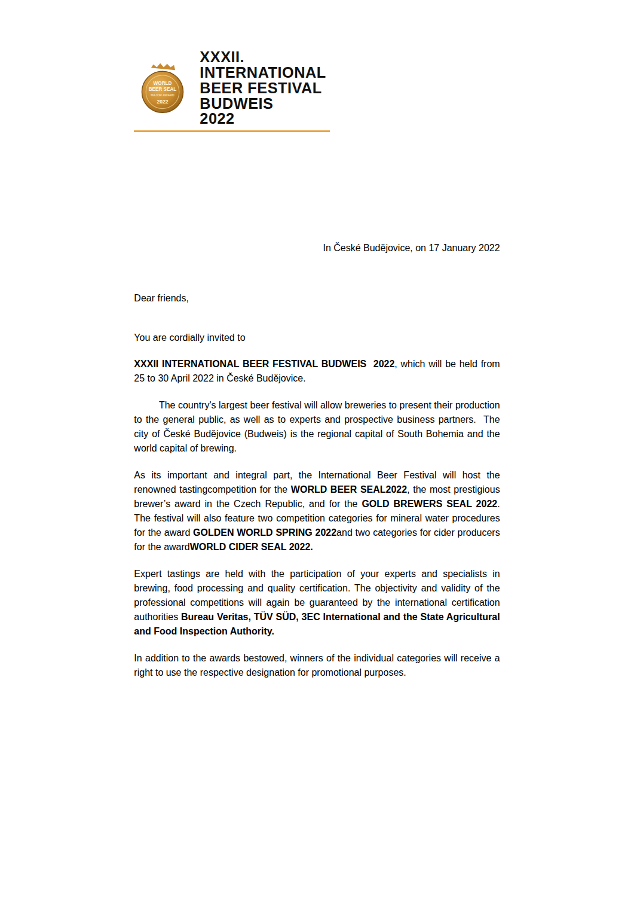WORLD BEER SEAL MAJOR AWARD 2022
XXXII. INTERNATIONAL BEER FESTIVAL BUDWEIS 2022
In České Budějovice, on 17 January 2022
Dear friends,
You are cordially invited to
XXXII INTERNATIONAL BEER FESTIVAL BUDWEIS 2022, which will be held from 25 to 30 April 2022 in České Budějovice.
The country's largest beer festival will allow breweries to present their production to the general public, as well as to experts and prospective business partners. The city of České Budějovice (Budweis) is the regional capital of South Bohemia and the world capital of brewing.
As its important and integral part, the International Beer Festival will host the renowned tastingcompetition for the WORLD BEER SEAL2022, the most prestigious brewer’s award in the Czech Republic, and for the GOLD BREWERS SEAL 2022. The festival will also feature two competition categories for mineral water procedures for the award GOLDEN WORLD SPRING 2022and two categories for cider producers for the awardWORLD CIDER SEAL 2022.
Expert tastings are held with the participation of your experts and specialists in brewing, food processing and quality certification. The objectivity and validity of the professional competitions will again be guaranteed by the international certification authorities Bureau Veritas, TÜV SÜD, 3EC International and the State Agricultural and Food Inspection Authority.
In addition to the awards bestowed, winners of the individual categories will receive a right to use the respective designation for promotional purposes.